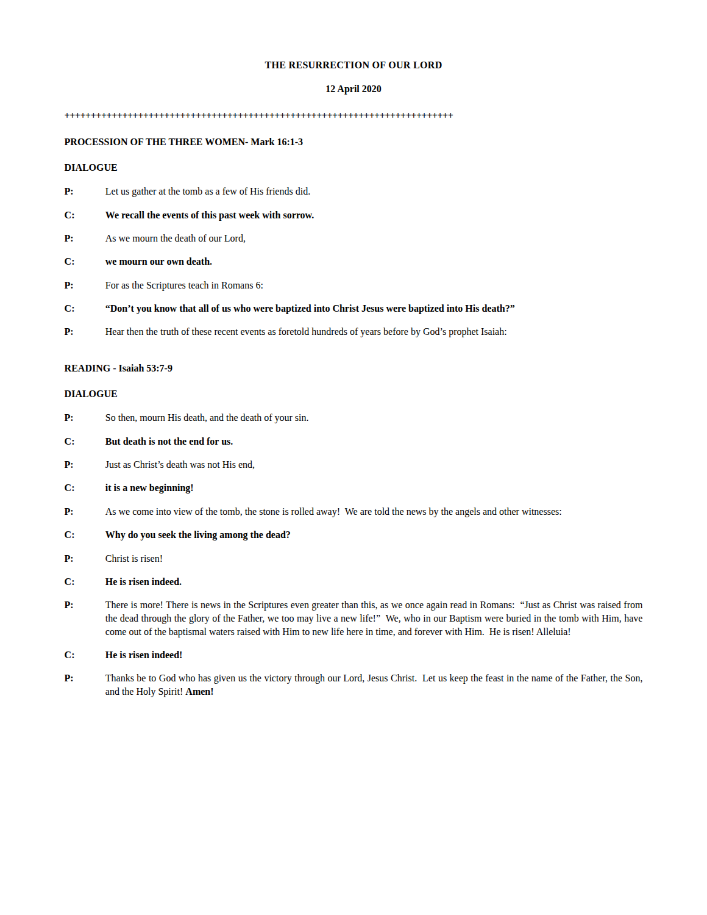THE RESURRECTION OF OUR LORD
12 April 2020
++++++++++++++++++++++++++++++++++++++++++++++++++++++++++++++++++++++++++
PROCESSION OF THE THREE WOMEN- Mark 16:1-3
DIALOGUE
| P: | Let us gather at the tomb as a few of His friends did. |
| C: | We recall the events of this past week with sorrow. |
| P: | As we mourn the death of our Lord, |
| C: | we mourn our own death. |
| P: | For as the Scriptures teach in Romans 6: |
| C: | “Don’t you know that all of us who were baptized into Christ Jesus were baptized into His death?” |
| P: | Hear then the truth of these recent events as foretold hundreds of years before by God’s prophet Isaiah: |
READING - Isaiah 53:7-9
DIALOGUE
| P: | So then, mourn His death, and the death of your sin. |
| C: | But death is not the end for us. |
| P: | Just as Christ’s death was not His end, |
| C: | it is a new beginning! |
| P: | As we come into view of the tomb, the stone is rolled away! We are told the news by the angels and other witnesses: |
| C: | Why do you seek the living among the dead? |
| P: | Christ is risen! |
| C: | He is risen indeed. |
| P: | There is more! There is news in the Scriptures even greater than this, as we once again read in Romans: “Just as Christ was raised from the dead through the glory of the Father, we too may live a new life!” We, who in our Baptism were buried in the tomb with Him, have come out of the baptismal waters raised with Him to new life here in time, and forever with Him. He is risen! Alleluia! |
| C: | He is risen indeed! |
| P: | Thanks be to God who has given us the victory through our Lord, Jesus Christ. Let us keep the feast in the name of the Father, the Son, and the Holy Spirit! Amen! |